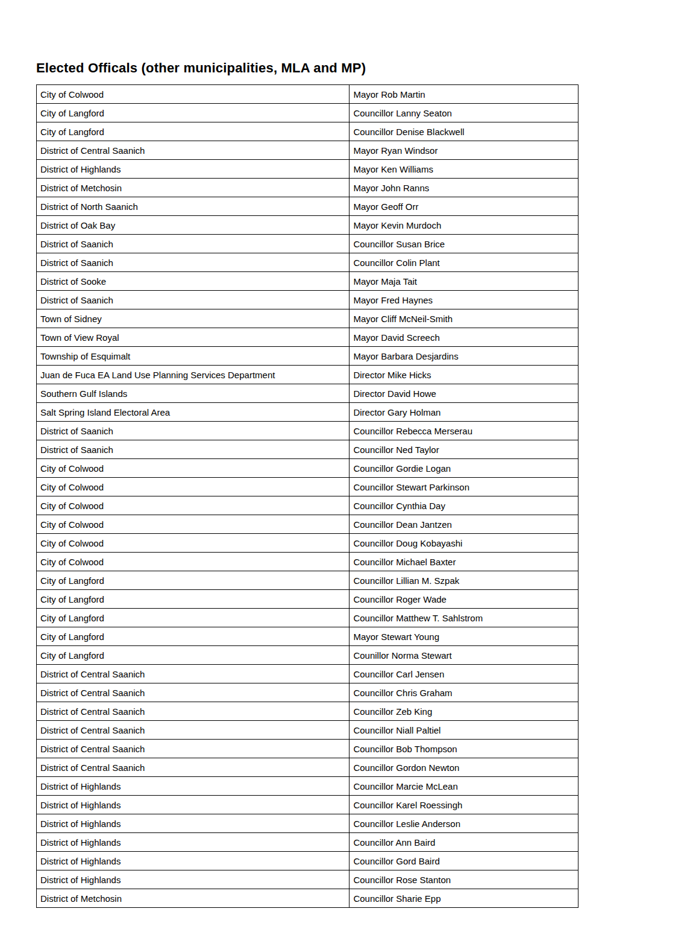Elected Officals (other municipalities, MLA and MP)
| City of Colwood | Mayor Rob Martin |
| City of Langford | Councillor Lanny Seaton |
| City of Langford | Councillor Denise Blackwell |
| District of Central Saanich | Mayor Ryan Windsor |
| District of Highlands | Mayor Ken Williams |
| District of Metchosin | Mayor John Ranns |
| District of North Saanich | Mayor Geoff Orr |
| District of Oak Bay | Mayor Kevin Murdoch |
| District of Saanich | Councillor Susan Brice |
| District of Saanich | Councillor Colin Plant |
| District of Sooke | Mayor Maja Tait |
| District of Saanich | Mayor Fred Haynes |
| Town of Sidney | Mayor Cliff McNeil-Smith |
| Town of View Royal | Mayor David Screech |
| Township of Esquimalt | Mayor Barbara Desjardins |
| Juan de Fuca EA Land Use Planning Services Department | Director Mike Hicks |
| Southern Gulf Islands | Director David Howe |
| Salt Spring Island Electoral Area | Director Gary Holman |
| District of Saanich | Councillor Rebecca Merserau |
| District of Saanich | Councillor Ned Taylor |
| City of Colwood | Councillor Gordie Logan |
| City of Colwood | Councillor Stewart Parkinson |
| City of Colwood | Councillor Cynthia Day |
| City of Colwood | Councillor Dean Jantzen |
| City of Colwood | Councillor Doug Kobayashi |
| City of Colwood | Councillor Michael Baxter |
| City of Langford | Councillor Lillian M. Szpak |
| City of Langford | Councillor Roger Wade |
| City of Langford | Councillor Matthew T. Sahlstrom |
| City of Langford | Mayor Stewart Young |
| City of Langford | Counillor Norma Stewart |
| District of Central Saanich | Councillor Carl Jensen |
| District of Central Saanich | Councillor Chris Graham |
| District of Central Saanich | Councillor Zeb King |
| District of Central Saanich | Councillor Niall Paltiel |
| District of Central Saanich | Councillor Bob Thompson |
| District of Central Saanich | Councillor Gordon Newton |
| District of Highlands | Councillor Marcie McLean |
| District of Highlands | Councillor Karel Roessingh |
| District of Highlands | Councillor Leslie Anderson |
| District of Highlands | Councillor Ann Baird |
| District of Highlands | Councillor Gord Baird |
| District of Highlands | Councillor Rose Stanton |
| District of Metchosin | Councillor Sharie Epp |